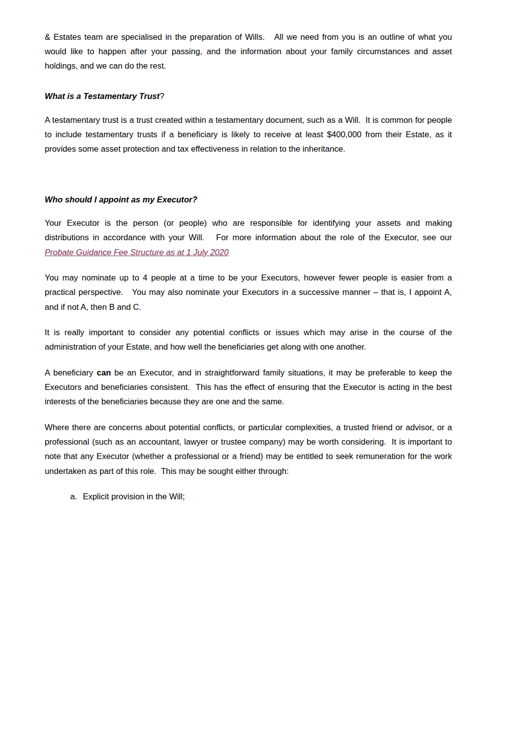& Estates team are specialised in the preparation of Wills. All we need from you is an outline of what you would like to happen after your passing, and the information about your family circumstances and asset holdings, and we can do the rest.
What is a Testamentary Trust?
A testamentary trust is a trust created within a testamentary document, such as a Will. It is common for people to include testamentary trusts if a beneficiary is likely to receive at least $400,000 from their Estate, as it provides some asset protection and tax effectiveness in relation to the inheritance.
Who should I appoint as my Executor?
Your Executor is the person (or people) who are responsible for identifying your assets and making distributions in accordance with your Will. For more information about the role of the Executor, see our Probate Guidance Fee Structure as at 1 July 2020
You may nominate up to 4 people at a time to be your Executors, however fewer people is easier from a practical perspective. You may also nominate your Executors in a successive manner – that is, I appoint A, and if not A, then B and C.
It is really important to consider any potential conflicts or issues which may arise in the course of the administration of your Estate, and how well the beneficiaries get along with one another.
A beneficiary can be an Executor, and in straightforward family situations, it may be preferable to keep the Executors and beneficiaries consistent. This has the effect of ensuring that the Executor is acting in the best interests of the beneficiaries because they are one and the same.
Where there are concerns about potential conflicts, or particular complexities, a trusted friend or advisor, or a professional (such as an accountant, lawyer or trustee company) may be worth considering. It is important to note that any Executor (whether a professional or a friend) may be entitled to seek remuneration for the work undertaken as part of this role. This may be sought either through:
Explicit provision in the Will;